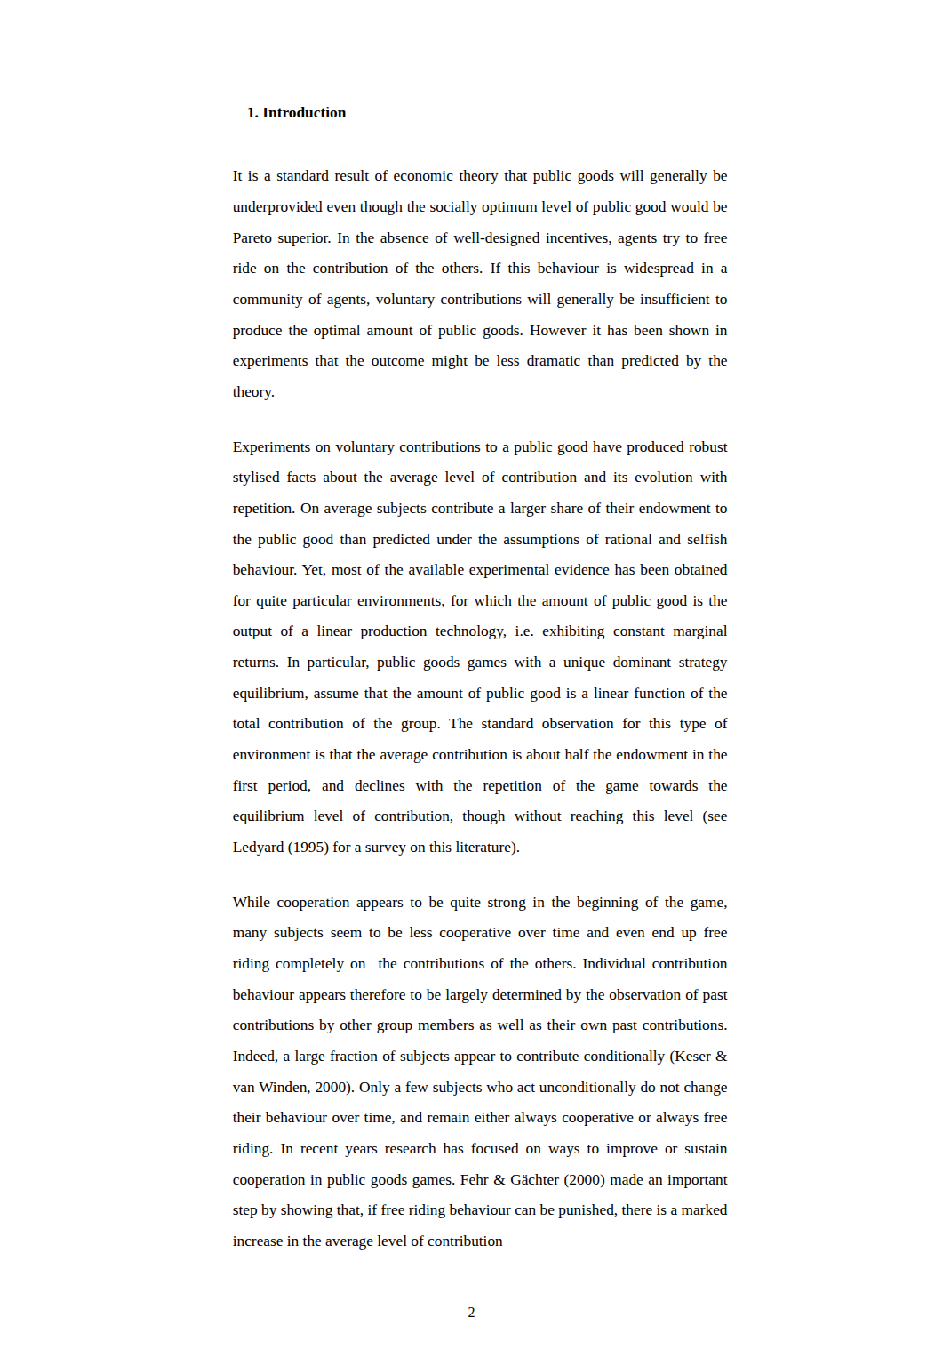Introduction
It is a standard result of economic theory that public goods will generally be underprovided even though the socially optimum level of public good would be Pareto superior. In the absence of well-designed incentives, agents try to free ride on the contribution of the others. If this behaviour is widespread in a community of agents, voluntary contributions will generally be insufficient to produce the optimal amount of public goods. However it has been shown in experiments that the outcome might be less dramatic than predicted by the theory.
Experiments on voluntary contributions to a public good have produced robust stylised facts about the average level of contribution and its evolution with repetition. On average subjects contribute a larger share of their endowment to the public good than predicted under the assumptions of rational and selfish behaviour. Yet, most of the available experimental evidence has been obtained for quite particular environments, for which the amount of public good is the output of a linear production technology, i.e. exhibiting constant marginal returns. In particular, public goods games with a unique dominant strategy equilibrium, assume that the amount of public good is a linear function of the total contribution of the group. The standard observation for this type of environment is that the average contribution is about half the endowment in the first period, and declines with the repetition of the game towards the equilibrium level of contribution, though without reaching this level (see Ledyard (1995) for a survey on this literature).
While cooperation appears to be quite strong in the beginning of the game, many subjects seem to be less cooperative over time and even end up free riding completely on the contributions of the others. Individual contribution behaviour appears therefore to be largely determined by the observation of past contributions by other group members as well as their own past contributions. Indeed, a large fraction of subjects appear to contribute conditionally (Keser & van Winden, 2000). Only a few subjects who act unconditionally do not change their behaviour over time, and remain either always cooperative or always free riding. In recent years research has focused on ways to improve or sustain cooperation in public goods games. Fehr & Gächter (2000) made an important step by showing that, if free riding behaviour can be punished, there is a marked increase in the average level of contribution
2